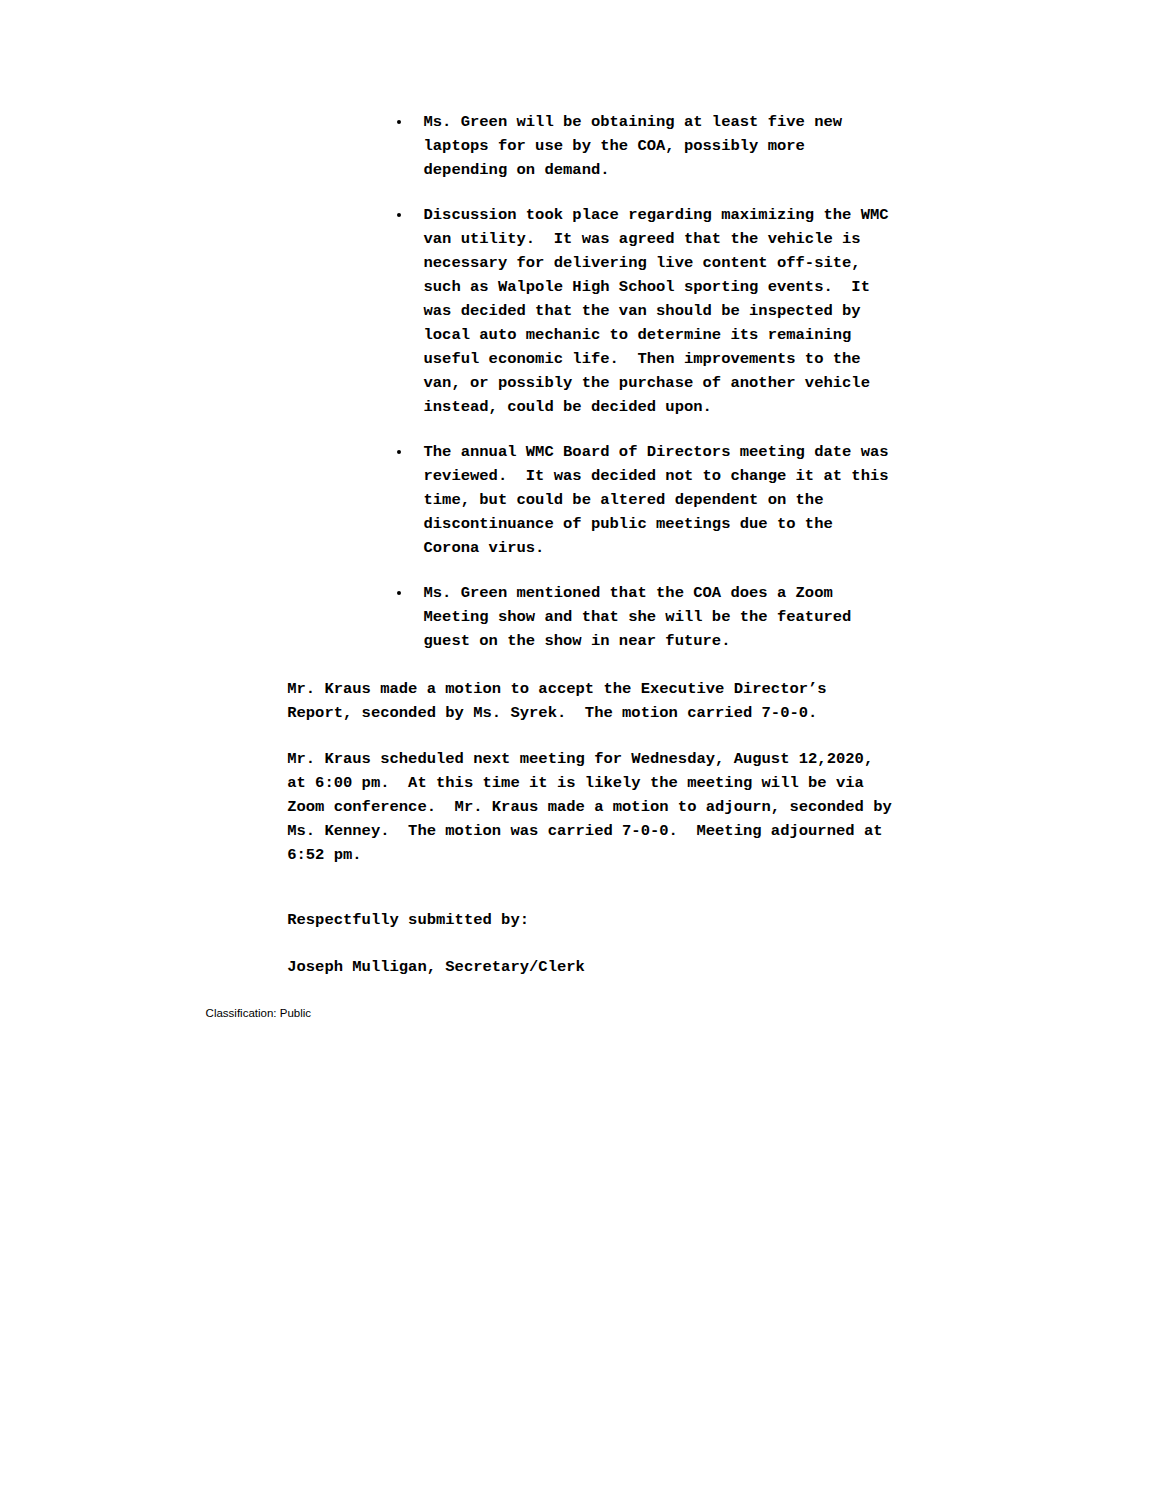Ms. Green will be obtaining at least five new laptops for use by the COA, possibly more depending on demand.
Discussion took place regarding maximizing the WMC van utility. It was agreed that the vehicle is necessary for delivering live content off-site, such as Walpole High School sporting events. It was decided that the van should be inspected by local auto mechanic to determine its remaining useful economic life. Then improvements to the van, or possibly the purchase of another vehicle instead, could be decided upon.
The annual WMC Board of Directors meeting date was reviewed. It was decided not to change it at this time, but could be altered dependent on the discontinuance of public meetings due to the Corona virus.
Ms. Green mentioned that the COA does a Zoom Meeting show and that she will be the featured guest on the show in near future.
Mr. Kraus made a motion to accept the Executive Director’s Report, seconded by Ms. Syrek. The motion carried 7-0-0.
Mr. Kraus scheduled next meeting for Wednesday, August 12,2020, at 6:00 pm. At this time it is likely the meeting will be via Zoom conference. Mr. Kraus made a motion to adjourn, seconded by Ms. Kenney. The motion was carried 7-0-0. Meeting adjourned at 6:52 pm.
Respectfully submitted by:
Joseph Mulligan, Secretary/Clerk
Classification: Public